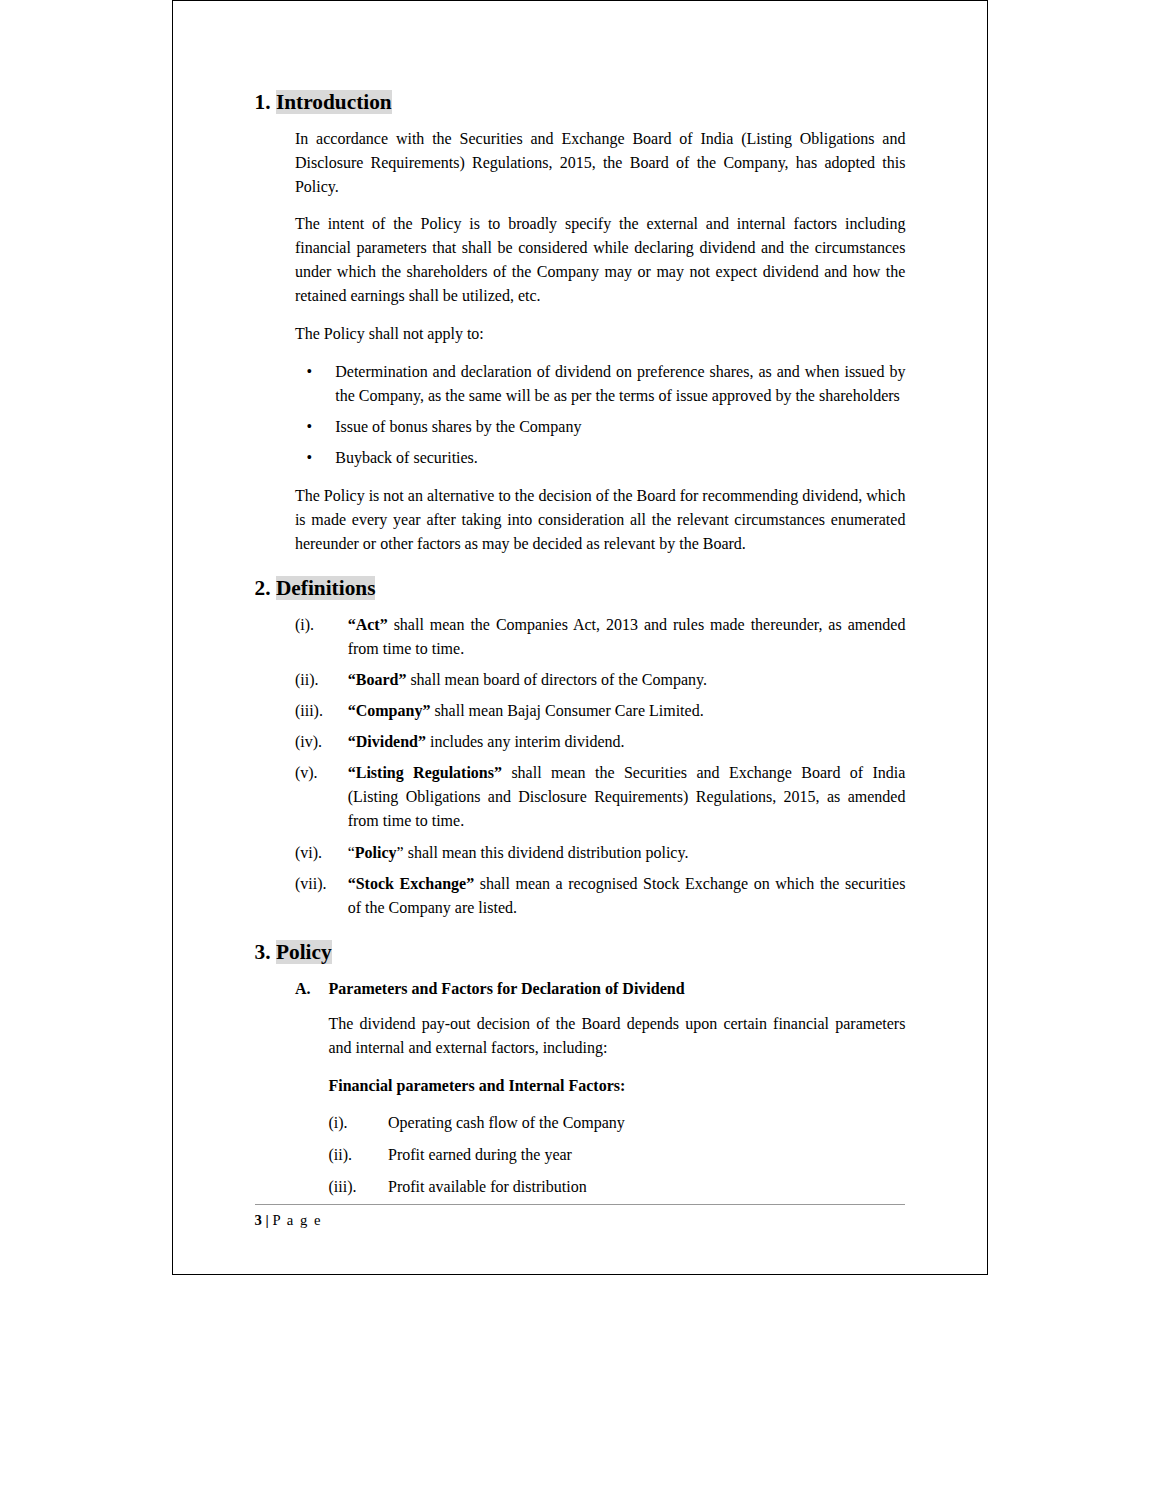1. Introduction
In accordance with the Securities and Exchange Board of India (Listing Obligations and Disclosure Requirements) Regulations, 2015, the Board of the Company, has adopted this Policy.
The intent of the Policy is to broadly specify the external and internal factors including financial parameters that shall be considered while declaring dividend and the circumstances under which the shareholders of the Company may or may not expect dividend and how the retained earnings shall be utilized, etc.
The Policy shall not apply to:
Determination and declaration of dividend on preference shares, as and when issued by the Company, as the same will be as per the terms of issue approved by the shareholders
Issue of bonus shares by the Company
Buyback of securities.
The Policy is not an alternative to the decision of the Board for recommending dividend, which is made every year after taking into consideration all the relevant circumstances enumerated hereunder or other factors as may be decided as relevant by the Board.
2. Definitions
(i).
“Act” shall mean the Companies Act, 2013 and rules made thereunder, as amended from time to time.
(ii).
“Board” shall mean board of directors of the Company.
(iii).
“Company” shall mean Bajaj Consumer Care Limited.
(iv).
“Dividend” includes any interim dividend.
(v).
“Listing Regulations” shall mean the Securities and Exchange Board of India (Listing Obligations and Disclosure Requirements) Regulations, 2015, as amended from time to time.
(vi).
“Policy” shall mean this dividend distribution policy.
(vii).
“Stock Exchange” shall mean a recognised Stock Exchange on which the securities of the Company are listed.
3. Policy
A.
Parameters and Factors for Declaration of Dividend
The dividend pay-out decision of the Board depends upon certain financial parameters and internal and external factors, including:
Financial parameters and Internal Factors:
(i).
Operating cash flow of the Company
(ii).
Profit earned during the year
(iii).
Profit available for distribution
3 | P a g e